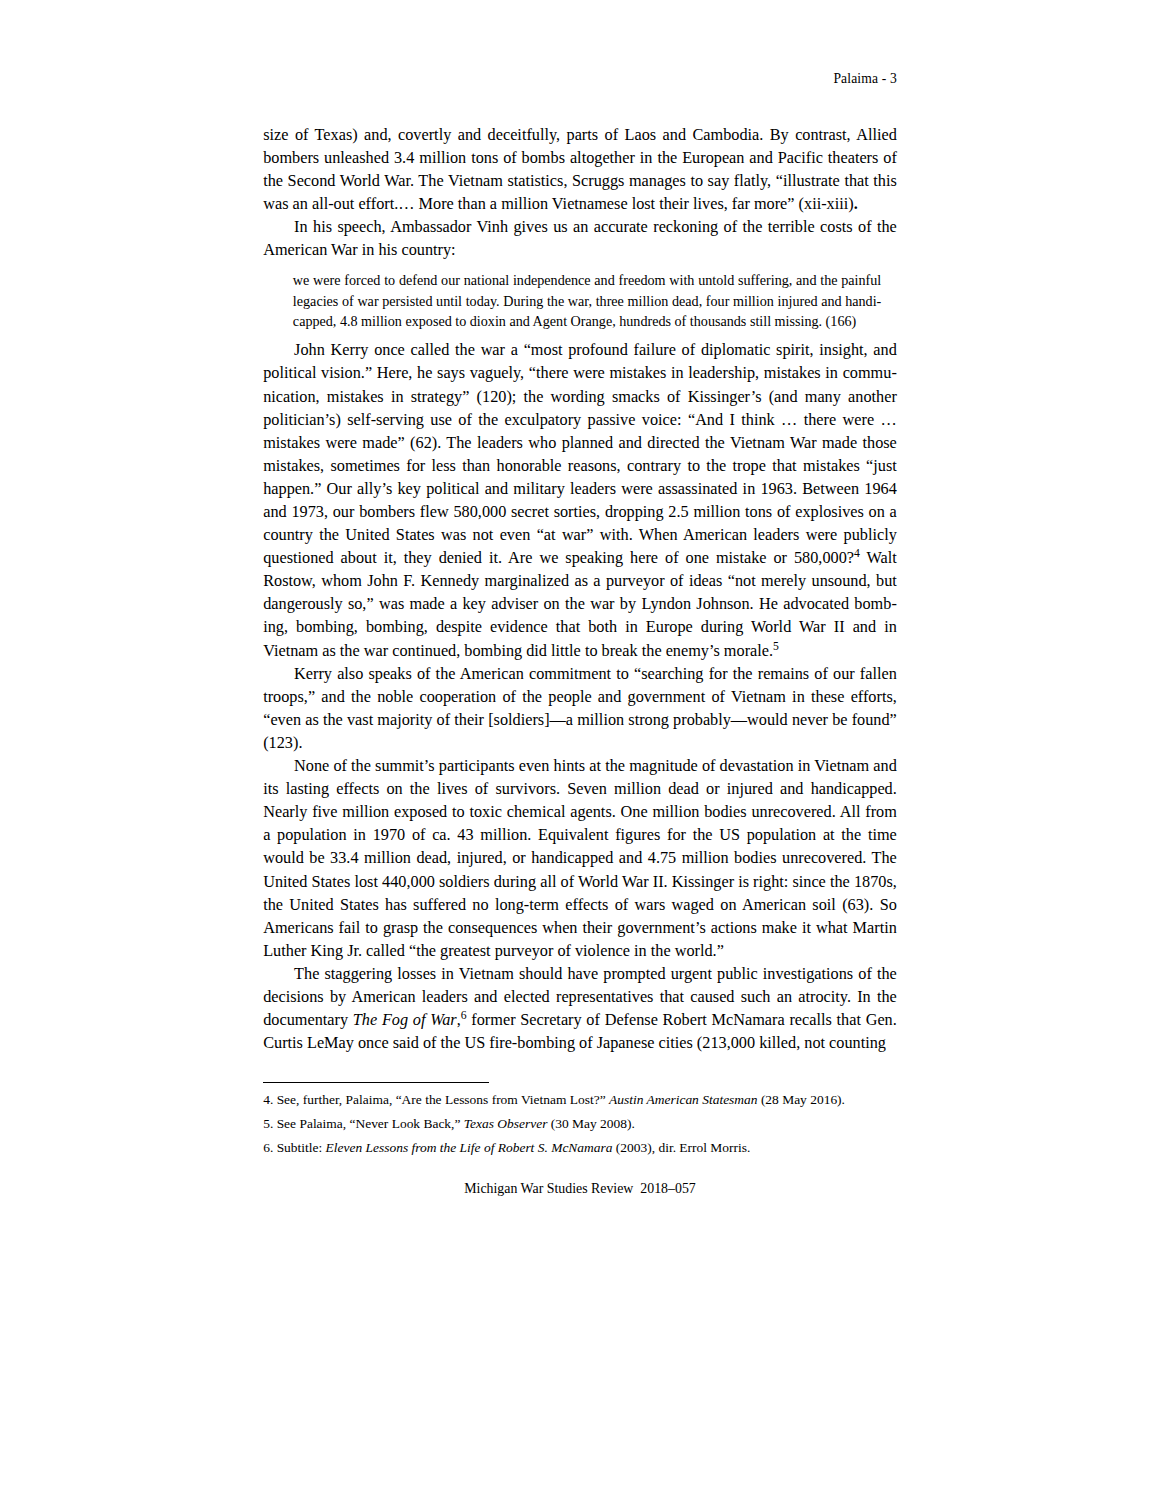Palaima - 3
size of Texas) and, covertly and deceitfully, parts of Laos and Cambodia. By contrast, Allied bombers unleashed 3.4 million tons of bombs altogether in the European and Pacific theaters of the Second World War. The Vietnam statistics, Scruggs manages to say flatly, “illustrate that this was an all-out effort.… More than a million Vietnamese lost their lives, far more” (xii-xiii).
In his speech, Ambassador Vinh gives us an accurate reckoning of the terrible costs of the American War in his country:
we were forced to defend our national independence and freedom with untold suffering, and the painful legacies of war persisted until today. During the war, three million dead, four million injured and handicapped, 4.8 million exposed to dioxin and Agent Orange, hundreds of thousands still missing. (166)
John Kerry once called the war a “most profound failure of diplomatic spirit, insight, and political vision.” Here, he says vaguely, “there were mistakes in leadership, mistakes in communication, mistakes in strategy” (120); the wording smacks of Kissinger’s (and many another politician’s) self-serving use of the exculpatory passive voice: “And I think … there were … mistakes were made” (62). The leaders who planned and directed the Vietnam War made those mistakes, sometimes for less than honorable reasons, contrary to the trope that mistakes “just happen.” Our ally’s key political and military leaders were assassinated in 1963. Between 1964 and 1973, our bombers flew 580,000 secret sorties, dropping 2.5 million tons of explosives on a country the United States was not even “at war” with. When American leaders were publicly questioned about it, they denied it. Are we speaking here of one mistake or 580,000?4 Walt Rostow, whom John F. Kennedy marginalized as a purveyor of ideas “not merely unsound, but dangerously so,” was made a key adviser on the war by Lyndon Johnson. He advocated bombing, bombing, bombing, despite evidence that both in Europe during World War II and in Vietnam as the war continued, bombing did little to break the enemy’s morale.5
Kerry also speaks of the American commitment to “searching for the remains of our fallen troops,” and the noble cooperation of the people and government of Vietnam in these efforts, “even as the vast majority of their [soldiers]—a million strong probably—would never be found” (123).
None of the summit’s participants even hints at the magnitude of devastation in Vietnam and its lasting effects on the lives of survivors. Seven million dead or injured and handicapped. Nearly five million exposed to toxic chemical agents. One million bodies unrecovered. All from a population in 1970 of ca. 43 million. Equivalent figures for the US population at the time would be 33.4 million dead, injured, or handicapped and 4.75 million bodies unrecovered. The United States lost 440,000 soldiers during all of World War II. Kissinger is right: since the 1870s, the United States has suffered no long-term effects of wars waged on American soil (63). So Americans fail to grasp the consequences when their government’s actions make it what Martin Luther King Jr. called “the greatest purveyor of violence in the world.”
The staggering losses in Vietnam should have prompted urgent public investigations of the decisions by American leaders and elected representatives that caused such an atrocity. In the documentary The Fog of War,6 former Secretary of Defense Robert McNamara recalls that Gen. Curtis LeMay once said of the US fire-bombing of Japanese cities (213,000 killed, not counting
4. See, further, Palaima, “Are the Lessons from Vietnam Lost?” Austin American Statesman (28 May 2016).
5. See Palaima, “Never Look Back,” Texas Observer (30 May 2008).
6. Subtitle: Eleven Lessons from the Life of Robert S. McNamara (2003), dir. Errol Morris.
Michigan War Studies Review 2018–057